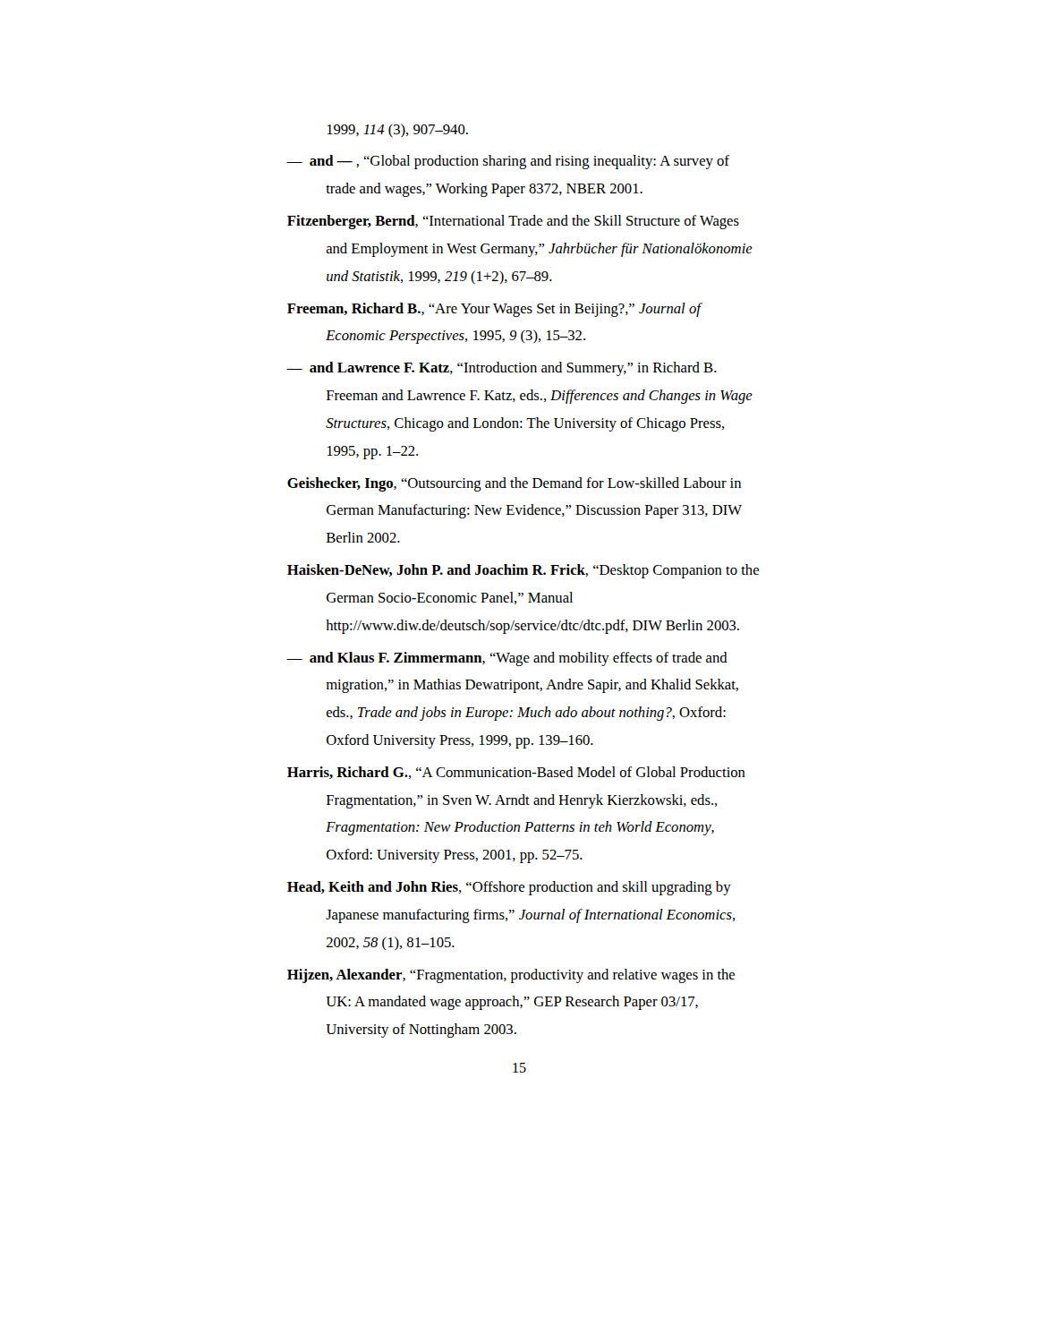1999, 114 (3), 907–940.
— and — , “Global production sharing and rising inequality: A survey of trade and wages,” Working Paper 8372, NBER 2001.
Fitzenberger, Bernd, “International Trade and the Skill Structure of Wages and Employment in West Germany,” Jahrbücher für Nationalökonomie und Statistik, 1999, 219 (1+2), 67–89.
Freeman, Richard B., “Are Your Wages Set in Beijing?,” Journal of Economic Perspectives, 1995, 9 (3), 15–32.
— and Lawrence F. Katz, “Introduction and Summery,” in Richard B. Freeman and Lawrence F. Katz, eds., Differences and Changes in Wage Structures, Chicago and London: The University of Chicago Press, 1995, pp. 1–22.
Geishecker, Ingo, “Outsourcing and the Demand for Low-skilled Labour in German Manufacturing: New Evidence,” Discussion Paper 313, DIW Berlin 2002.
Haisken-DeNew, John P. and Joachim R. Frick, “Desktop Companion to the German Socio-Economic Panel,” Manual http://www.diw.de/deutsch/sop/service/dtc/dtc.pdf, DIW Berlin 2003.
— and Klaus F. Zimmermann, “Wage and mobility effects of trade and migration,” in Mathias Dewatripont, Andre Sapir, and Khalid Sekkat, eds., Trade and jobs in Europe: Much ado about nothing?, Oxford: Oxford University Press, 1999, pp. 139–160.
Harris, Richard G., “A Communication-Based Model of Global Production Fragmentation,” in Sven W. Arndt and Henryk Kierzkowski, eds., Fragmentation: New Production Patterns in teh World Economy, Oxford: University Press, 2001, pp. 52–75.
Head, Keith and John Ries, “Offshore production and skill upgrading by Japanese manufacturing firms,” Journal of International Economics, 2002, 58 (1), 81–105.
Hijzen, Alexander, “Fragmentation, productivity and relative wages in the UK: A mandated wage approach,” GEP Research Paper 03/17, University of Nottingham 2003.
15